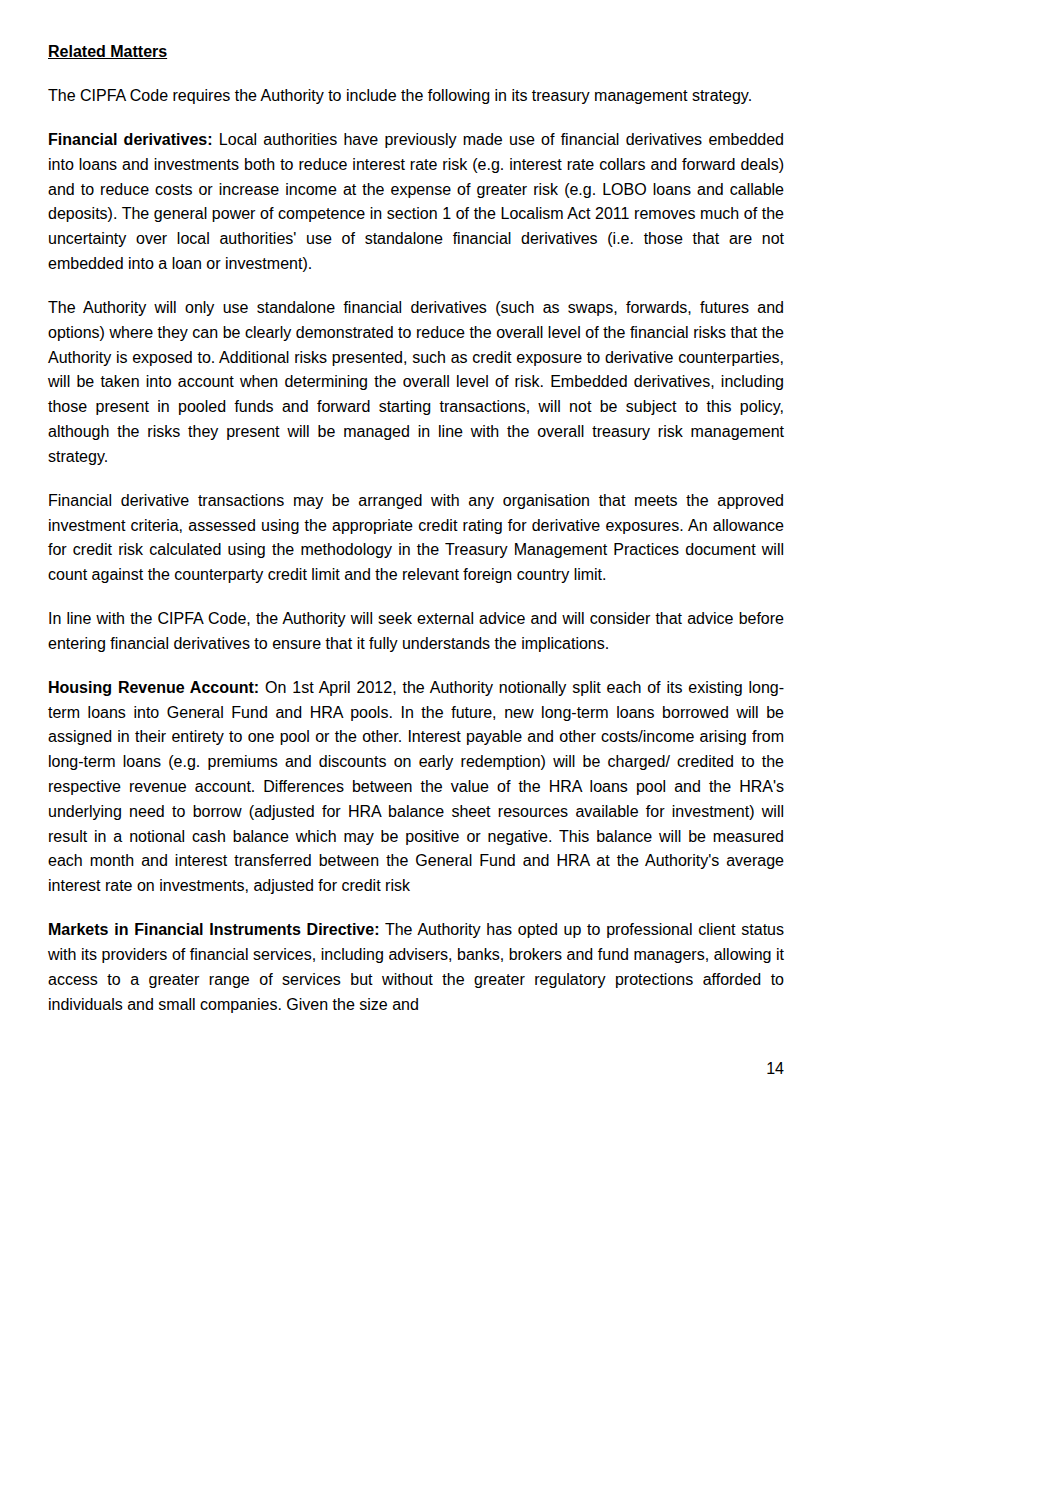Related Matters
The CIPFA Code requires the Authority to include the following in its treasury management strategy.
Financial derivatives: Local authorities have previously made use of financial derivatives embedded into loans and investments both to reduce interest rate risk (e.g. interest rate collars and forward deals) and to reduce costs or increase income at the expense of greater risk (e.g. LOBO loans and callable deposits). The general power of competence in section 1 of the Localism Act 2011 removes much of the uncertainty over local authorities' use of standalone financial derivatives (i.e. those that are not embedded into a loan or investment).
The Authority will only use standalone financial derivatives (such as swaps, forwards, futures and options) where they can be clearly demonstrated to reduce the overall level of the financial risks that the Authority is exposed to. Additional risks presented, such as credit exposure to derivative counterparties, will be taken into account when determining the overall level of risk. Embedded derivatives, including those present in pooled funds and forward starting transactions, will not be subject to this policy, although the risks they present will be managed in line with the overall treasury risk management strategy.
Financial derivative transactions may be arranged with any organisation that meets the approved investment criteria, assessed using the appropriate credit rating for derivative exposures. An allowance for credit risk calculated using the methodology in the Treasury Management Practices document will count against the counterparty credit limit and the relevant foreign country limit.
In line with the CIPFA Code, the Authority will seek external advice and will consider that advice before entering financial derivatives to ensure that it fully understands the implications.
Housing Revenue Account: On 1st April 2012, the Authority notionally split each of its existing long-term loans into General Fund and HRA pools. In the future, new long-term loans borrowed will be assigned in their entirety to one pool or the other. Interest payable and other costs/income arising from long-term loans (e.g. premiums and discounts on early redemption) will be charged/ credited to the respective revenue account. Differences between the value of the HRA loans pool and the HRA's underlying need to borrow (adjusted for HRA balance sheet resources available for investment) will result in a notional cash balance which may be positive or negative. This balance will be measured each month and interest transferred between the General Fund and HRA at the Authority's average interest rate on investments, adjusted for credit risk
Markets in Financial Instruments Directive: The Authority has opted up to professional client status with its providers of financial services, including advisers, banks, brokers and fund managers, allowing it access to a greater range of services but without the greater regulatory protections afforded to individuals and small companies. Given the size and
14